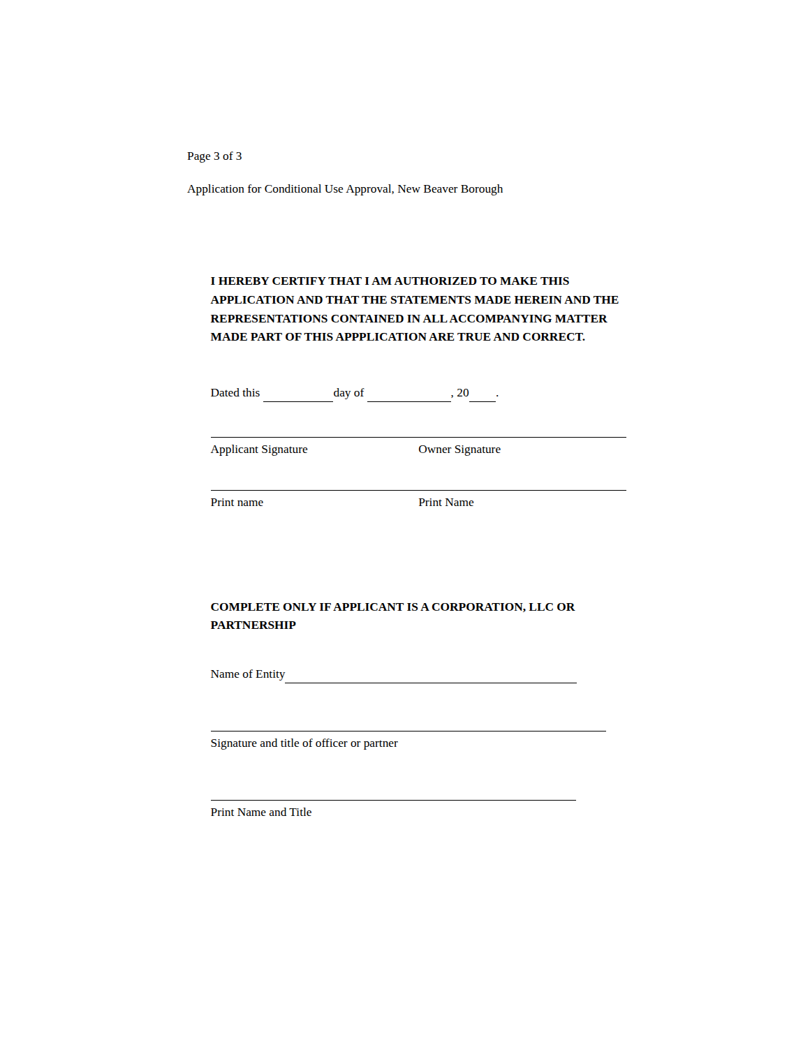Page 3 of 3
Application for Conditional Use Approval, New Beaver Borough
I hereby certify that I am authorized to make this application and that the statements made herein and the representations contained in all accompanying matter made part of this appplication are true and correct.
Dated this day of , 20 .
| Applicant Signature | Owner Signature |
| Print name | Print Name |
Complete only if applicant is a corporation, LLC or partnership
Name of Entity
Signature and title of officer or partner
Print Name and Title